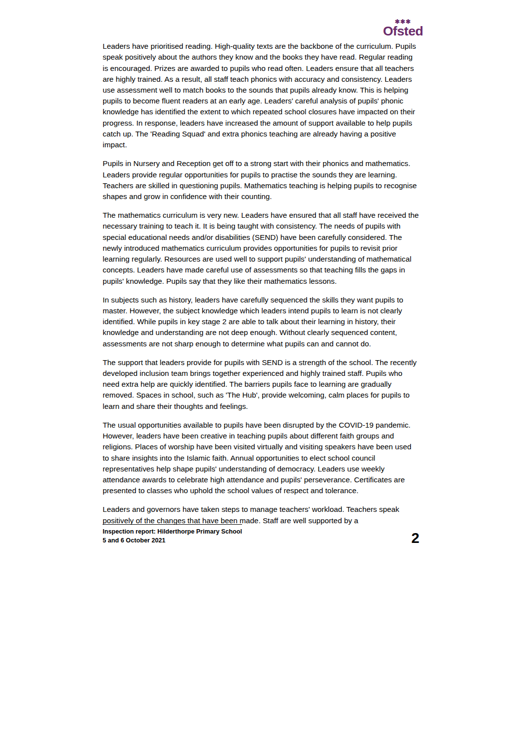✱✱✱
Ofsted
Leaders have prioritised reading. High-quality texts are the backbone of the curriculum. Pupils speak positively about the authors they know and the books they have read. Regular reading is encouraged. Prizes are awarded to pupils who read often. Leaders ensure that all teachers are highly trained. As a result, all staff teach phonics with accuracy and consistency. Leaders use assessment well to match books to the sounds that pupils already know. This is helping pupils to become fluent readers at an early age. Leaders' careful analysis of pupils' phonic knowledge has identified the extent to which repeated school closures have impacted on their progress. In response, leaders have increased the amount of support available to help pupils catch up. The 'Reading Squad' and extra phonics teaching are already having a positive impact.
Pupils in Nursery and Reception get off to a strong start with their phonics and mathematics. Leaders provide regular opportunities for pupils to practise the sounds they are learning. Teachers are skilled in questioning pupils. Mathematics teaching is helping pupils to recognise shapes and grow in confidence with their counting.
The mathematics curriculum is very new. Leaders have ensured that all staff have received the necessary training to teach it. It is being taught with consistency. The needs of pupils with special educational needs and/or disabilities (SEND) have been carefully considered. The newly introduced mathematics curriculum provides opportunities for pupils to revisit prior learning regularly. Resources are used well to support pupils' understanding of mathematical concepts. Leaders have made careful use of assessments so that teaching fills the gaps in pupils' knowledge. Pupils say that they like their mathematics lessons.
In subjects such as history, leaders have carefully sequenced the skills they want pupils to master. However, the subject knowledge which leaders intend pupils to learn is not clearly identified. While pupils in key stage 2 are able to talk about their learning in history, their knowledge and understanding are not deep enough. Without clearly sequenced content, assessments are not sharp enough to determine what pupils can and cannot do.
The support that leaders provide for pupils with SEND is a strength of the school. The recently developed inclusion team brings together experienced and highly trained staff. Pupils who need extra help are quickly identified. The barriers pupils face to learning are gradually removed. Spaces in school, such as 'The Hub', provide welcoming, calm places for pupils to learn and share their thoughts and feelings.
The usual opportunities available to pupils have been disrupted by the COVID-19 pandemic. However, leaders have been creative in teaching pupils about different faith groups and religions. Places of worship have been visited virtually and visiting speakers have been used to share insights into the Islamic faith. Annual opportunities to elect school council representatives help shape pupils' understanding of democracy. Leaders use weekly attendance awards to celebrate high attendance and pupils' perseverance. Certificates are presented to classes who uphold the school values of respect and tolerance.
Leaders and governors have taken steps to manage teachers' workload. Teachers speak positively of the changes that have been made. Staff are well supported by a
Inspection report: Hilderthorpe Primary School
5 and 6 October 2021
2